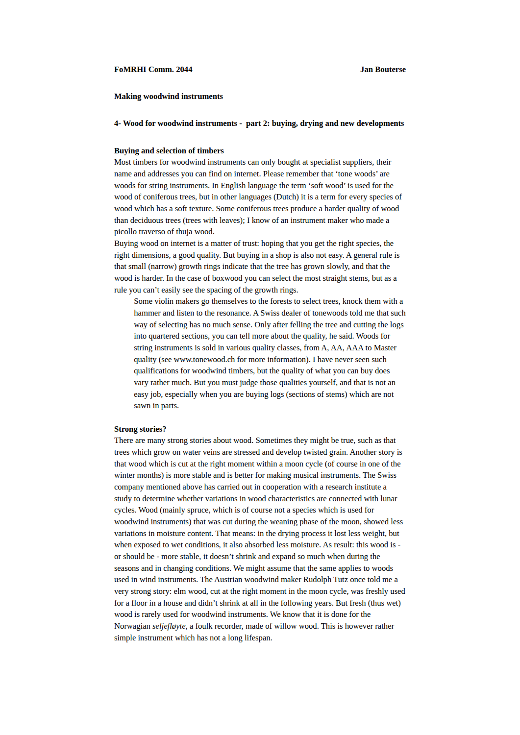FoMRHI Comm. 2044 Jan Bouterse
Making woodwind instruments
4- Wood for woodwind instruments - part 2: buying, drying and new developments
Buying and selection of timbers
Most timbers for woodwind instruments can only bought at specialist suppliers, their name and addresses you can find on internet. Please remember that ‘tone woods’ are woods for string instruments. In English language the term ‘soft wood’ is used for the wood of coniferous trees, but in other languages (Dutch) it is a term for every species of wood which has a soft texture. Some coniferous trees produce a harder quality of wood than deciduous trees (trees with leaves); I know of an instrument maker who made a picollo traverso of thuja wood.
Buying wood on internet is a matter of trust: hoping that you get the right species, the right dimensions, a good quality. But buying in a shop is also not easy. A general rule is that small (narrow) growth rings indicate that the tree has grown slowly, and that the wood is harder. In the case of boxwood you can select the most straight stems, but as a rule you can’t easily see the spacing of the growth rings.
Some violin makers go themselves to the forests to select trees, knock them with a hammer and listen to the resonance. A Swiss dealer of tonewoods told me that such way of selecting has no much sense. Only after felling the tree and cutting the logs into quartered sections, you can tell more about the quality, he said. Woods for string instruments is sold in various quality classes, from A, AA, AAA to Master quality (see www.tonewood.ch for more information). I have never seen such qualifications for woodwind timbers, but the quality of what you can buy does vary rather much. But you must judge those qualities yourself, and that is not an easy job, especially when you are buying logs (sections of stems) which are not sawn in parts.
Strong stories?
There are many strong stories about wood. Sometimes they might be true, such as that trees which grow on water veins are stressed and develop twisted grain. Another story is that wood which is cut at the right moment within a moon cycle (of course in one of the winter months) is more stable and is better for making musical instruments. The Swiss company mentioned above has carried out in cooperation with a research institute a study to determine whether variations in wood characteristics are connected with lunar cycles. Wood (mainly spruce, which is of course not a species which is used for woodwind instruments) that was cut during the weaning phase of the moon, showed less variations in moisture content. That means: in the drying process it lost less weight, but when exposed to wet conditions, it also absorbed less moisture. As result: this wood is - or should be - more stable, it doesn’t shrink and expand so much when during the seasons and in changing conditions. We might assume that the same applies to woods used in wind instruments. The Austrian woodwind maker Rudolph Tutz once told me a very strong story: elm wood, cut at the right moment in the moon cycle, was freshly used for a floor in a house and didn’t shrink at all in the following years. But fresh (thus wet) wood is rarely used for woodwind instruments. We know that it is done for the Norwagian seljefløyte, a foulk recorder, made of willow wood. This is however rather simple instrument which has not a long lifespan.